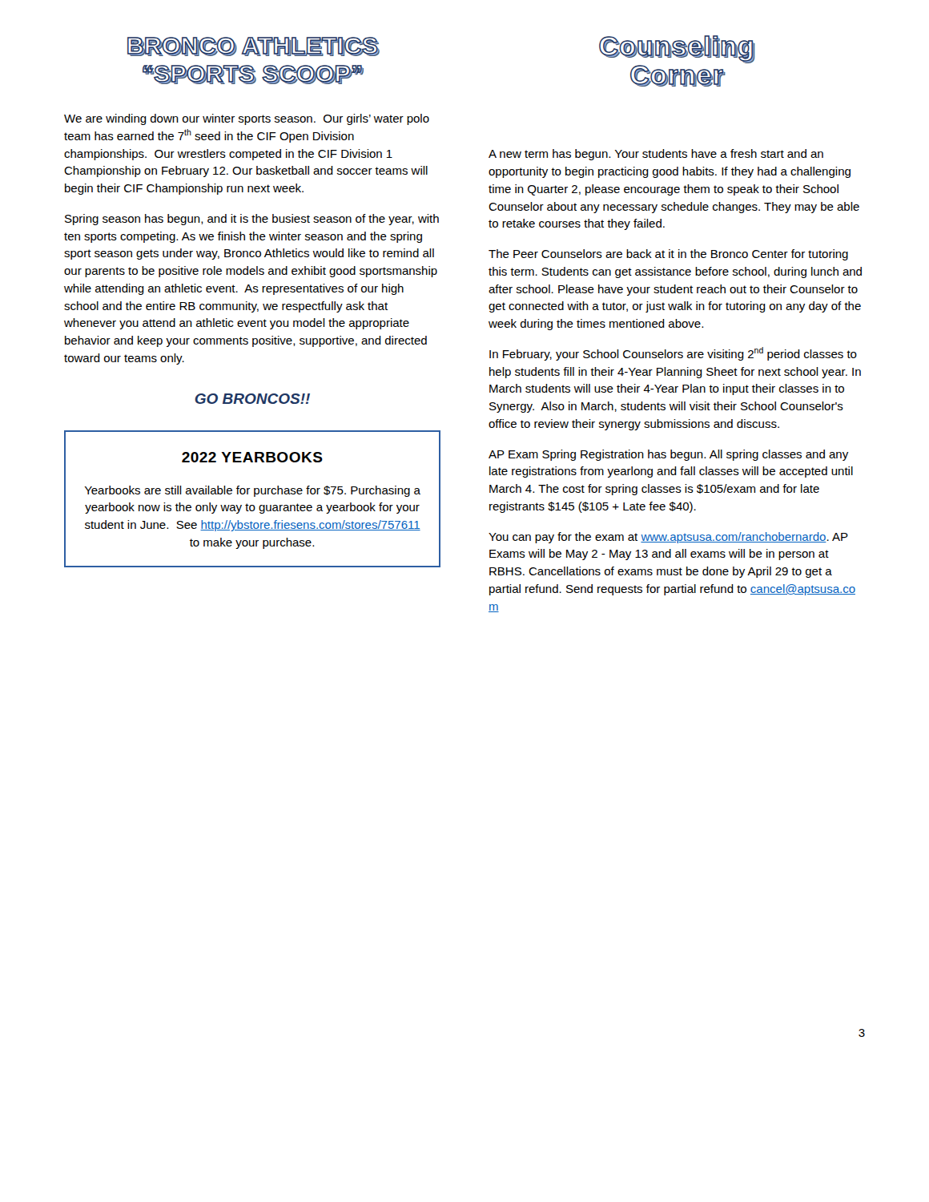BRONCO ATHLETICS
“SPORTS SCOOP”
We are winding down our winter sports season. Our girls’ water polo team has earned the 7th seed in the CIF Open Division championships. Our wrestlers competed in the CIF Division 1 Championship on February 12. Our basketball and soccer teams will begin their CIF Championship run next week.
Spring season has begun, and it is the busiest season of the year, with ten sports competing. As we finish the winter season and the spring sport season gets under way, Bronco Athletics would like to remind all our parents to be positive role models and exhibit good sportsmanship while attending an athletic event. As representatives of our high school and the entire RB community, we respectfully ask that whenever you attend an athletic event you model the appropriate behavior and keep your comments positive, supportive, and directed toward our teams only.
GO BRONCOS!!
2022 YEARBOOKS
Yearbooks are still available for purchase for $75. Purchasing a yearbook now is the only way to guarantee a yearbook for your student in June. See http://ybstore.friesens.com/stores/757611 to make your purchase.
Counseling
Corner
A new term has begun. Your students have a fresh start and an opportunity to begin practicing good habits. If they had a challenging time in Quarter 2, please encourage them to speak to their School Counselor about any necessary schedule changes. They may be able to retake courses that they failed.
The Peer Counselors are back at it in the Bronco Center for tutoring this term. Students can get assistance before school, during lunch and after school. Please have your student reach out to their Counselor to get connected with a tutor, or just walk in for tutoring on any day of the week during the times mentioned above.
In February, your School Counselors are visiting 2nd period classes to help students fill in their 4-Year Planning Sheet for next school year. In March students will use their 4-Year Plan to input their classes in to Synergy. Also in March, students will visit their School Counselor's office to review their synergy submissions and discuss.
AP Exam Spring Registration has begun. All spring classes and any late registrations from yearlong and fall classes will be accepted until March 4. The cost for spring classes is $105/exam and for late registrants $145 ($105 + Late fee $40).
You can pay for the exam at www.aptsusa.com/ranchobernardo. AP Exams will be May 2 - May 13 and all exams will be in person at RBHS. Cancellations of exams must be done by April 29 to get a partial refund. Send requests for partial refund to cancel@aptsusa.com
3